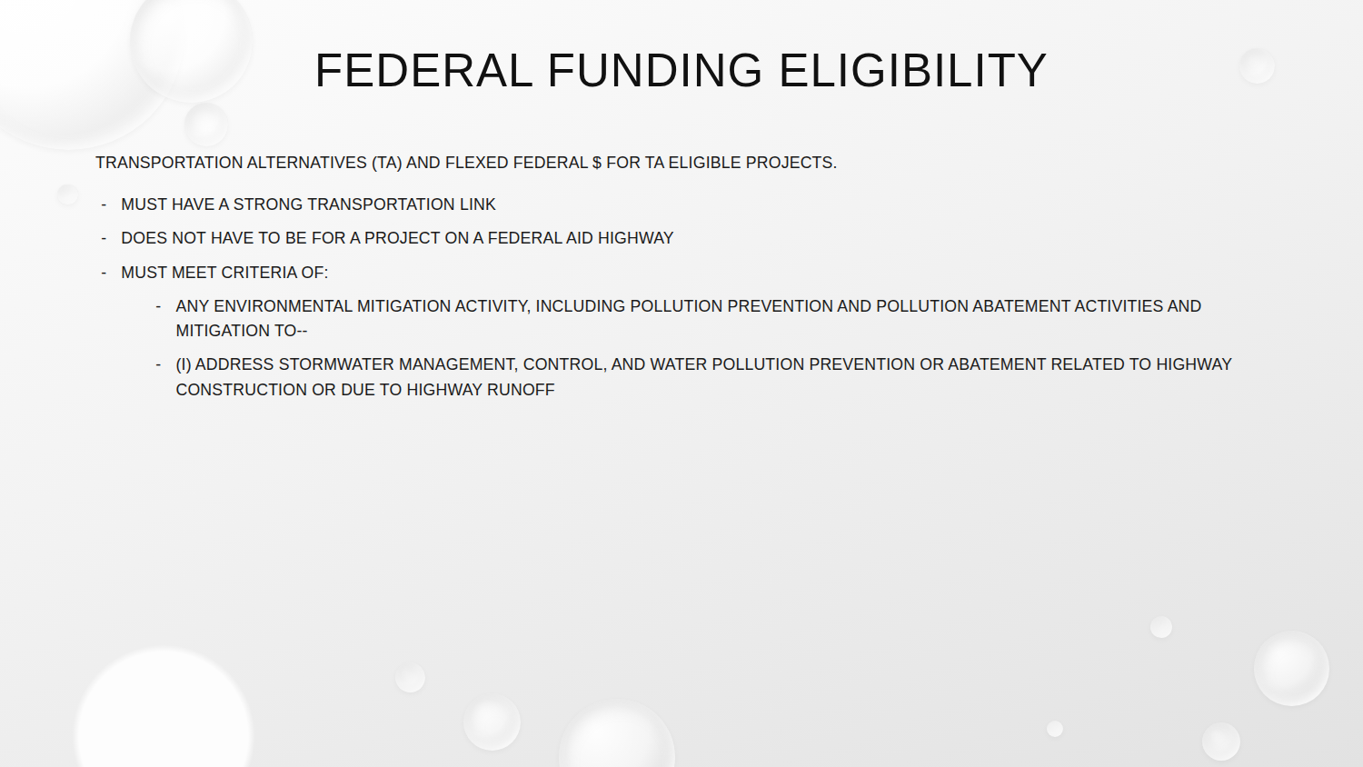FEDERAL FUNDING ELIGIBILITY
TRANSPORTATION ALTERNATIVES (TA) AND FLEXED FEDERAL $ FOR TA ELIGIBLE PROJECTS.
MUST HAVE A STRONG TRANSPORTATION LINK
DOES NOT HAVE TO BE FOR A PROJECT ON A FEDERAL AID HIGHWAY
MUST MEET CRITERIA OF:
ANY ENVIRONMENTAL MITIGATION ACTIVITY, INCLUDING POLLUTION PREVENTION AND POLLUTION ABATEMENT ACTIVITIES AND MITIGATION TO--
(I) ADDRESS STORMWATER MANAGEMENT, CONTROL, AND WATER POLLUTION PREVENTION OR ABATEMENT RELATED TO HIGHWAY CONSTRUCTION OR DUE TO HIGHWAY RUNOFF